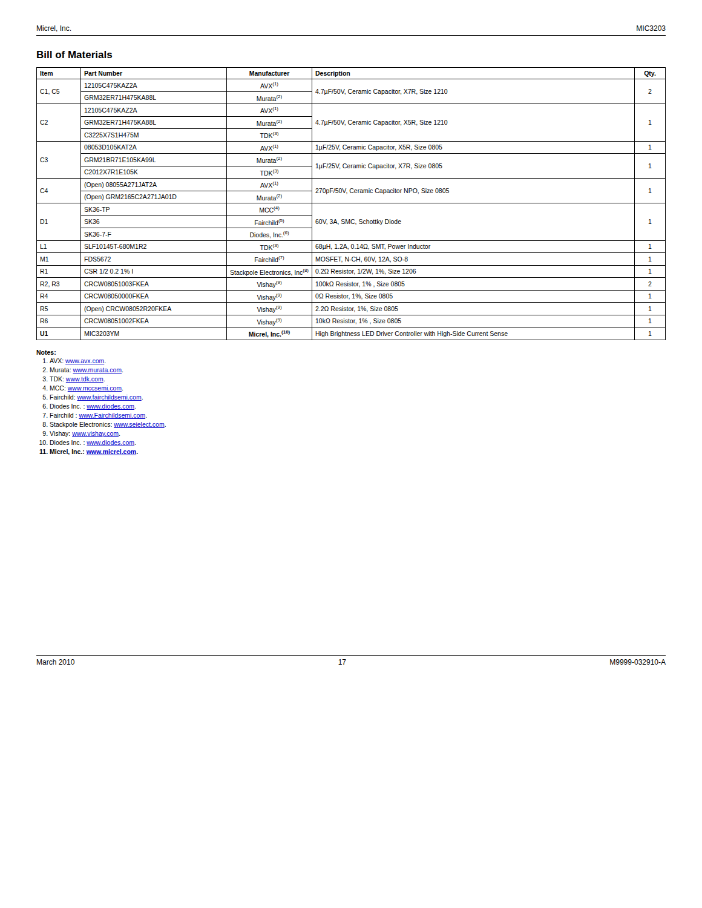Micrel, Inc.
MIC3203
Bill of Materials
| Item | Part Number | Manufacturer | Description | Qty. |
| --- | --- | --- | --- | --- |
| C1, C5 | 12105C475KAZ2A | AVX (1) | 4.7µF/50V, Ceramic Capacitor, X7R, Size 1210 | 2 |
| GRM32ER71H475KA88L | Murata (2) |
| C2 | 12105C475KAZ2A | AVX (1) | 4.7µF/50V, Ceramic Capacitor, X5R, Size 1210 | 1 |
| GRM32ER71H475KA88L | Murata (2) |
| C3225X7S1H475M | TDK (3) |
| C3 | 08053D105KAT2A | AVX (1) | 1µF/25V, Ceramic Capacitor, X5R, Size 0805 | 1 |
| GRM21BR71E105KA99L | Murata (2) | 1µF/25V, Ceramic Capacitor, X7R, Size 0805 | 1 |
| C2012X7R1E105K | TDK (3) |
| C4 | (Open) 08055A271JAT2A | AVX (1) | 270pF/50V, Ceramic Capacitor NPO, Size 0805 | 1 |
| (Open) GRM2165C2A271JA01D | Murata (2) |
| D1 | SK36-TP | MCC (4) | 60V, 3A, SMC, Schottky Diode | 1 |
| SK36 | Fairchild (5) |
| SK36-7-F | Diodes, Inc. (6) |
| L1 | SLF10145T-680M1R2 | TDK (3) | 68µH, 1.2A, 0.14Ω, SMT, Power Inductor | 1 |
| M1 | FDS5672 | Fairchild (7) | MOSFET, N-CH, 60V, 12A, SO-8 | 1 |
| R1 | CSR 1/2 0.2 1% I | Stackpole Electronics, Inc (8) | 0.2Ω Resistor, 1/2W, 1%, Size 1206 | 1 |
| R2, R3 | CRCW08051003FKEA | Vishay (9) | 100kΩ Resistor, 1% , Size 0805 | 2 |
| R4 | CRCW08050000FKEA | Vishay (9) | 0Ω Resistor, 1%, Size 0805 | 1 |
| R5 | (Open) CRCW08052R20FKEA | Vishay (9) | 2.2Ω Resistor, 1%, Size 0805 | 1 |
| R6 | CRCW08051002FKEA | Vishay (9) | 10kΩ Resistor, 1% , Size 0805 | 1 |
| U1 | MIC3203YM | Micrel, Inc. (10) | High Brightness LED Driver Controller with High-Side Current Sense | 1 |
Notes:
AVX: www.avx.com.
Murata: www.murata.com.
TDK: www.tdk.com.
MCC: www.mccsemi.com.
Fairchild: www.fairchildsemi.com.
Diodes Inc. : www.diodes.com.
Fairchild : www.Fairchildsemi.com.
Stackpole Electronics: www.seielect.com.
Vishay: www.vishay.com.
Diodes Inc. : www.diodes.com.
Micrel, Inc.: www.micrel.com.
March 2010
17
M9999-032910-A